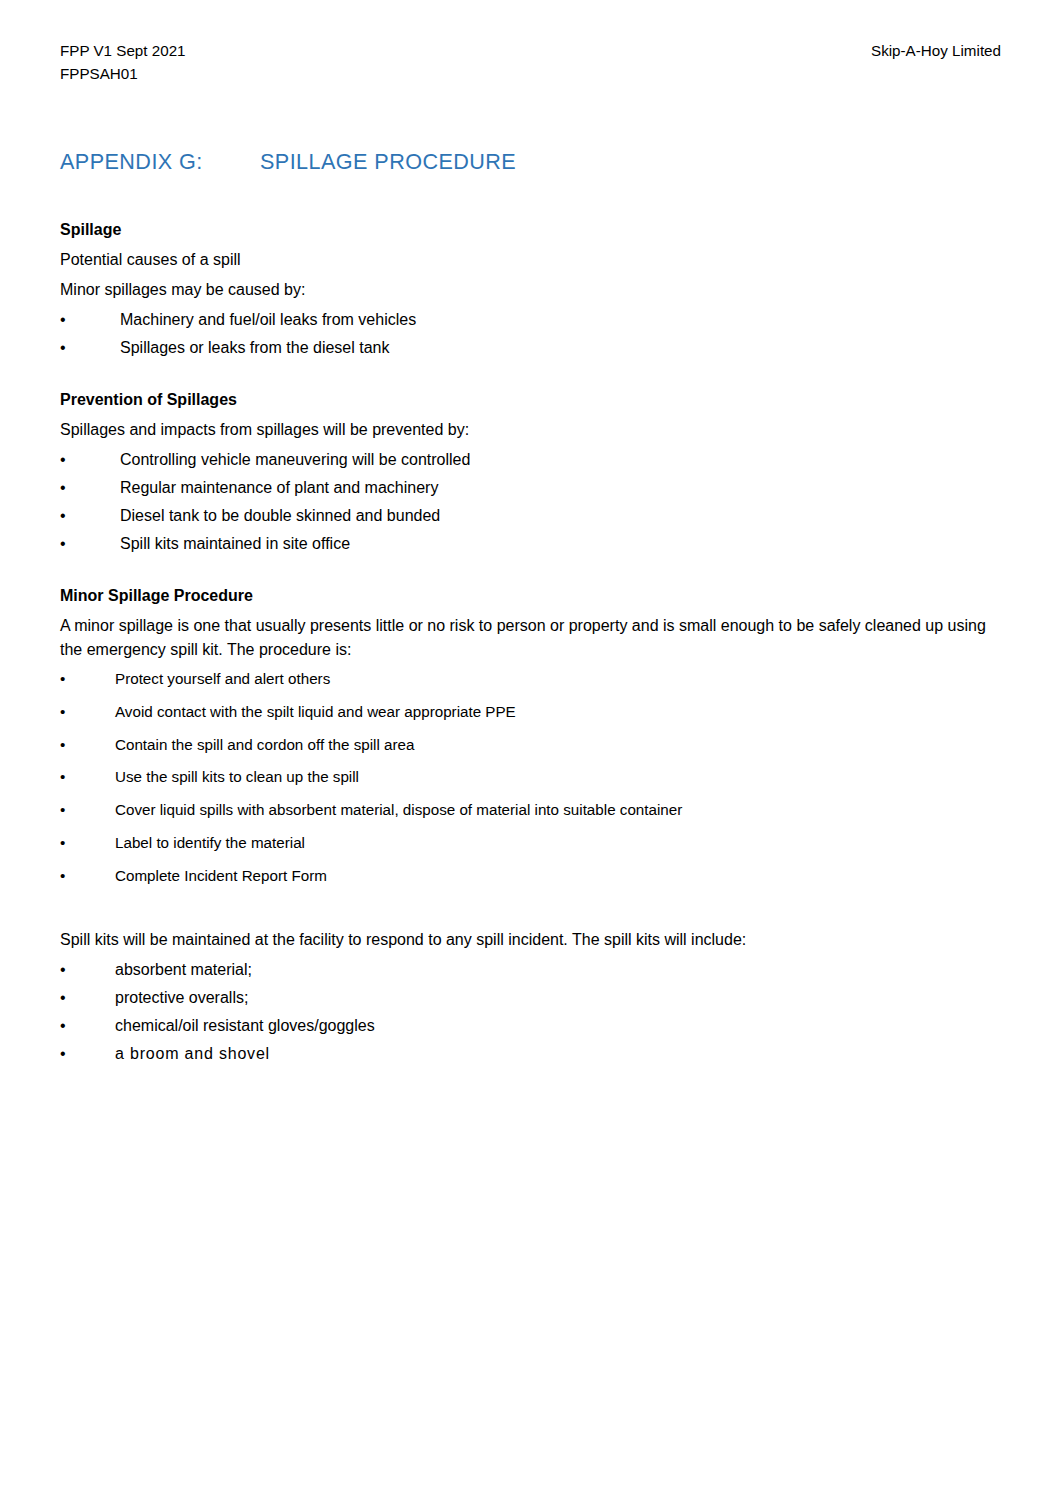FPP V1 Sept 2021
FPPSAH01
Skip-A-Hoy Limited
APPENDIX G: SPILLAGE PROCEDURE
Spillage
Potential causes of a spill
Minor spillages may be caused by:
Machinery and fuel/oil leaks from vehicles
Spillages or leaks from the diesel tank
Prevention of Spillages
Spillages and impacts from spillages will be prevented by:
Controlling vehicle maneuvering will be controlled
Regular maintenance of plant and machinery
Diesel tank to be double skinned and bunded
Spill kits maintained in site office
Minor Spillage Procedure
A minor spillage is one that usually presents little or no risk to person or property and is small enough to be safely cleaned up using the emergency spill kit. The procedure is:
Protect yourself and alert others
Avoid contact with the spilt liquid and wear appropriate PPE
Contain the spill and cordon off the spill area
Use the spill kits to clean up the spill
Cover liquid spills with absorbent material, dispose of material into suitable container
Label to identify the material
Complete Incident Report Form
Spill kits will be maintained at the facility to respond to any spill incident. The spill kits will include:
absorbent material;
protective overalls;
chemical/oil resistant gloves/goggles
a broom and shovel